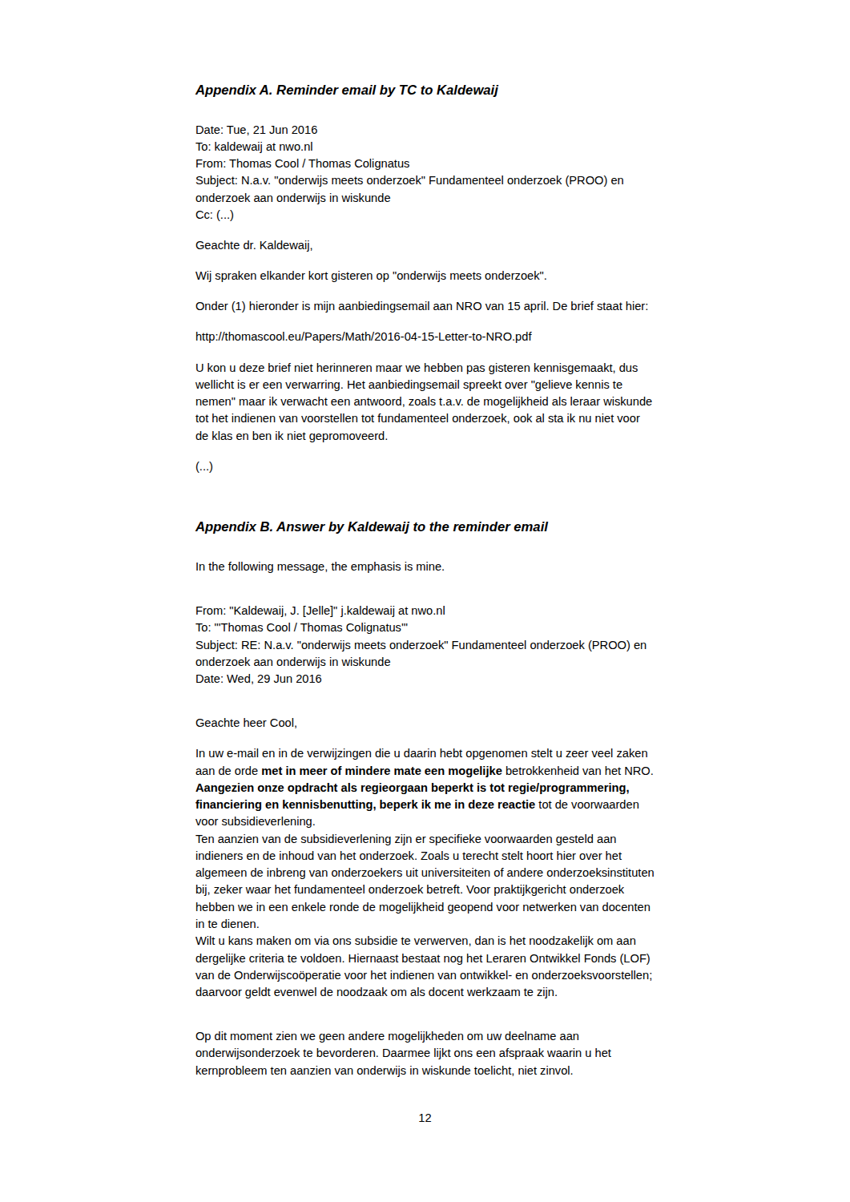Appendix A. Reminder email by TC to Kaldewaij
Date: Tue, 21 Jun 2016
To: kaldewaij at nwo.nl
From: Thomas Cool / Thomas Colignatus
Subject: N.a.v. "onderwijs meets onderzoek" Fundamenteel onderzoek (PROO) en onderzoek aan onderwijs in wiskunde
Cc: (...)
Geachte dr. Kaldewaij,
Wij spraken elkander kort gisteren op "onderwijs meets onderzoek".
Onder (1) hieronder is mijn aanbiedingsemail aan NRO van 15 april. De brief staat hier:
http://thomascool.eu/Papers/Math/2016-04-15-Letter-to-NRO.pdf
U kon u deze brief niet herinneren maar we hebben pas gisteren kennisgemaakt, dus wellicht is er een verwarring. Het aanbiedingsemail spreekt over "gelieve kennis te nemen" maar ik verwacht een antwoord, zoals t.a.v. de mogelijkheid als leraar wiskunde tot het indienen van voorstellen tot fundamenteel onderzoek, ook al sta ik nu niet voor de klas en ben ik niet gepromoveerd.
(...)
Appendix B. Answer by Kaldewaij to the reminder email
In the following message, the emphasis is mine.
From: "Kaldewaij, J. [Jelle]" j.kaldewaij at nwo.nl
To: "'Thomas Cool / Thomas Colignatus'"
Subject: RE: N.a.v. "onderwijs meets onderzoek" Fundamenteel onderzoek (PROO) en onderzoek aan onderwijs in wiskunde
Date: Wed, 29 Jun 2016
Geachte heer Cool,
In uw e-mail en in de verwijzingen die u daarin hebt opgenomen stelt u zeer veel zaken aan de orde met in meer of mindere mate een mogelijke betrokkenheid van het NRO. Aangezien onze opdracht als regieorgaan beperkt is tot regie/programmering, financiering en kennisbenutting, beperk ik me in deze reactie tot de voorwaarden voor subsidieverlening.
Ten aanzien van de subsidieverlening zijn er specifieke voorwaarden gesteld aan indieners en de inhoud van het onderzoek. Zoals u terecht stelt hoort hier over het algemeen de inbreng van onderzoekers uit universiteiten of andere onderzoeksinstituten bij, zeker waar het fundamenteel onderzoek betreft. Voor praktijkgericht onderzoek hebben we in een enkele ronde de mogelijkheid geopend voor netwerken van docenten in te dienen.
Wilt u kans maken om via ons subsidie te verwerven, dan is het noodzakelijk om aan dergelijke criteria te voldoen. Hiernaast bestaat nog het Leraren Ontwikkel Fonds (LOF) van de Onderwijscoöperatie voor het indienen van ontwikkel- en onderzoeksvoorstellen; daarvoor geldt evenwel de noodzaak om als docent werkzaam te zijn.
Op dit moment zien we geen andere mogelijkheden om uw deelname aan onderwijsonderzoek te bevorderen. Daarmee lijkt ons een afspraak waarin u het kernprobleem ten aanzien van onderwijs in wiskunde toelicht, niet zinvol.
12